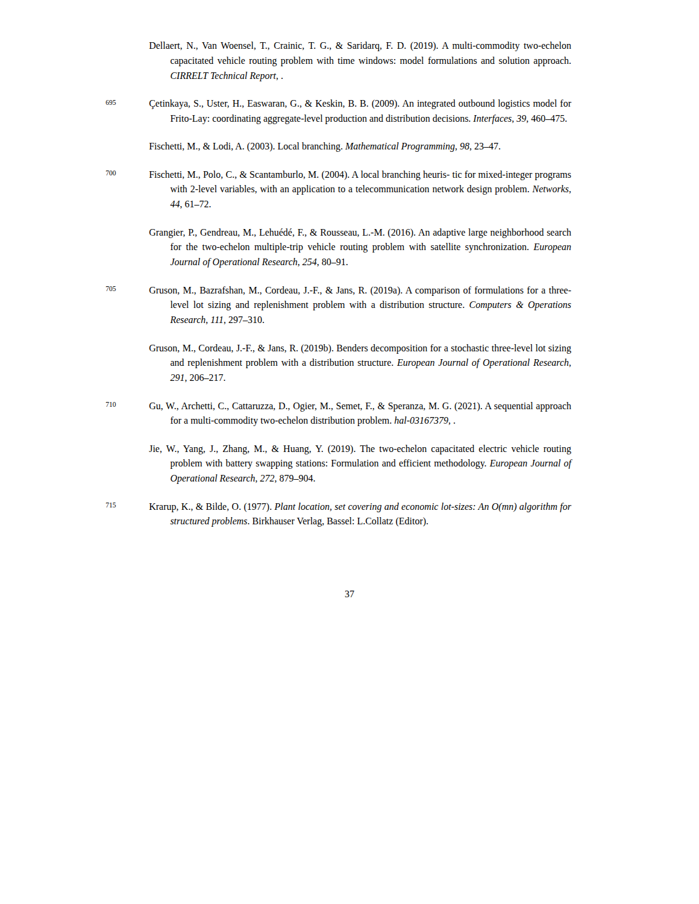Dellaert, N., Van Woensel, T., Crainic, T. G., & Saridarq, F. D. (2019). A multi-commodity two-echelon capacitated vehicle routing problem with time windows: model formulations and solution approach. CIRRELT Technical Report, .
695 Çetinkaya, S., Uster, H., Easwaran, G., & Keskin, B. B. (2009). An integrated outbound logistics model for Frito-Lay: coordinating aggregate-level production and distribution decisions. Interfaces, 39, 460–475.
Fischetti, M., & Lodi, A. (2003). Local branching. Mathematical Programming, 98, 23–47.
700 Fischetti, M., Polo, C., & Scantamburlo, M. (2004). A local branching heuris- tic for mixed-integer programs with 2-level variables, with an application to a telecommunication network design problem. Networks, 44, 61–72.
Grangier, P., Gendreau, M., Lehuédé, F., & Rousseau, L.-M. (2016). An adaptive large neighborhood search for the two-echelon multiple-trip vehicle routing problem with satellite synchronization. European Journal of Operational Research, 254, 80–91.
705 Gruson, M., Bazrafshan, M., Cordeau, J.-F., & Jans, R. (2019a). A comparison of formulations for a three-level lot sizing and replenishment problem with a distribution structure. Computers & Operations Research, 111, 297–310.
Gruson, M., Cordeau, J.-F., & Jans, R. (2019b). Benders decomposition for a stochastic three-level lot sizing and replenishment problem with a distribution structure. European Journal of Operational Research, 291, 206–217.
710 Gu, W., Archetti, C., Cattaruzza, D., Ogier, M., Semet, F., & Speranza, M. G. (2021). A sequential approach for a multi-commodity two-echelon distribution problem. hal-03167379, .
Jie, W., Yang, J., Zhang, M., & Huang, Y. (2019). The two-echelon capacitated electric vehicle routing problem with battery swapping stations: Formulation and efficient methodology. European Journal of Operational Research, 272, 879–904.
715 Krarup, K., & Bilde, O. (1977). Plant location, set covering and economic lot-sizes: An O(mn) algorithm for structured problems. Birkhauser Verlag, Bassel: L.Collatz (Editor).
37